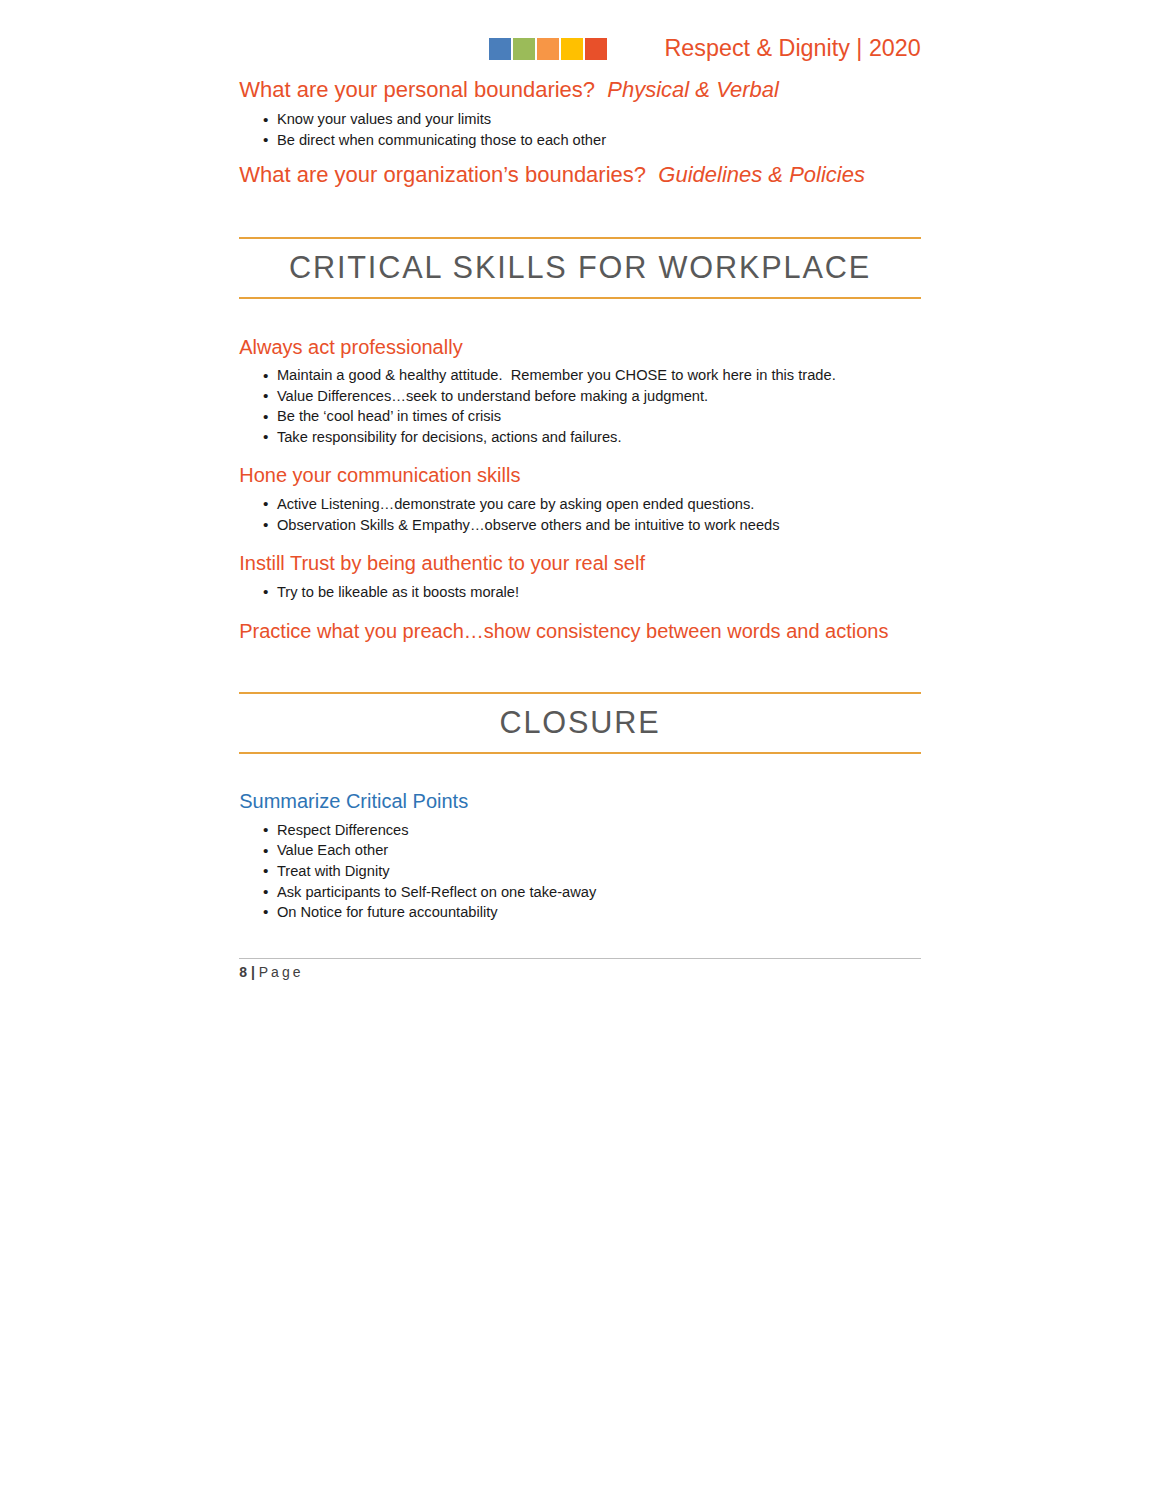Respect & Dignity | 2020
What are your personal boundaries? Physical & Verbal
Know your values and your limits
Be direct when communicating those to each other
What are your organization’s boundaries? Guidelines & Policies
Critical Skills for Workplace
Always act professionally
Maintain a good & healthy attitude. Remember you CHOSE to work here in this trade.
Value Differences…seek to understand before making a judgment.
Be the ‘cool head’ in times of crisis
Take responsibility for decisions, actions and failures.
Hone your communication skills
Active Listening…demonstrate you care by asking open ended questions.
Observation Skills & Empathy…observe others and be intuitive to work needs
Instill Trust by being authentic to your real self
Try to be likeable as it boosts morale!
Practice what you preach…show consistency between words and actions
Closure
Summarize Critical Points
Respect Differences
Value Each other
Treat with Dignity
Ask participants to Self-Reflect on one take-away
On Notice for future accountability
8 | Page